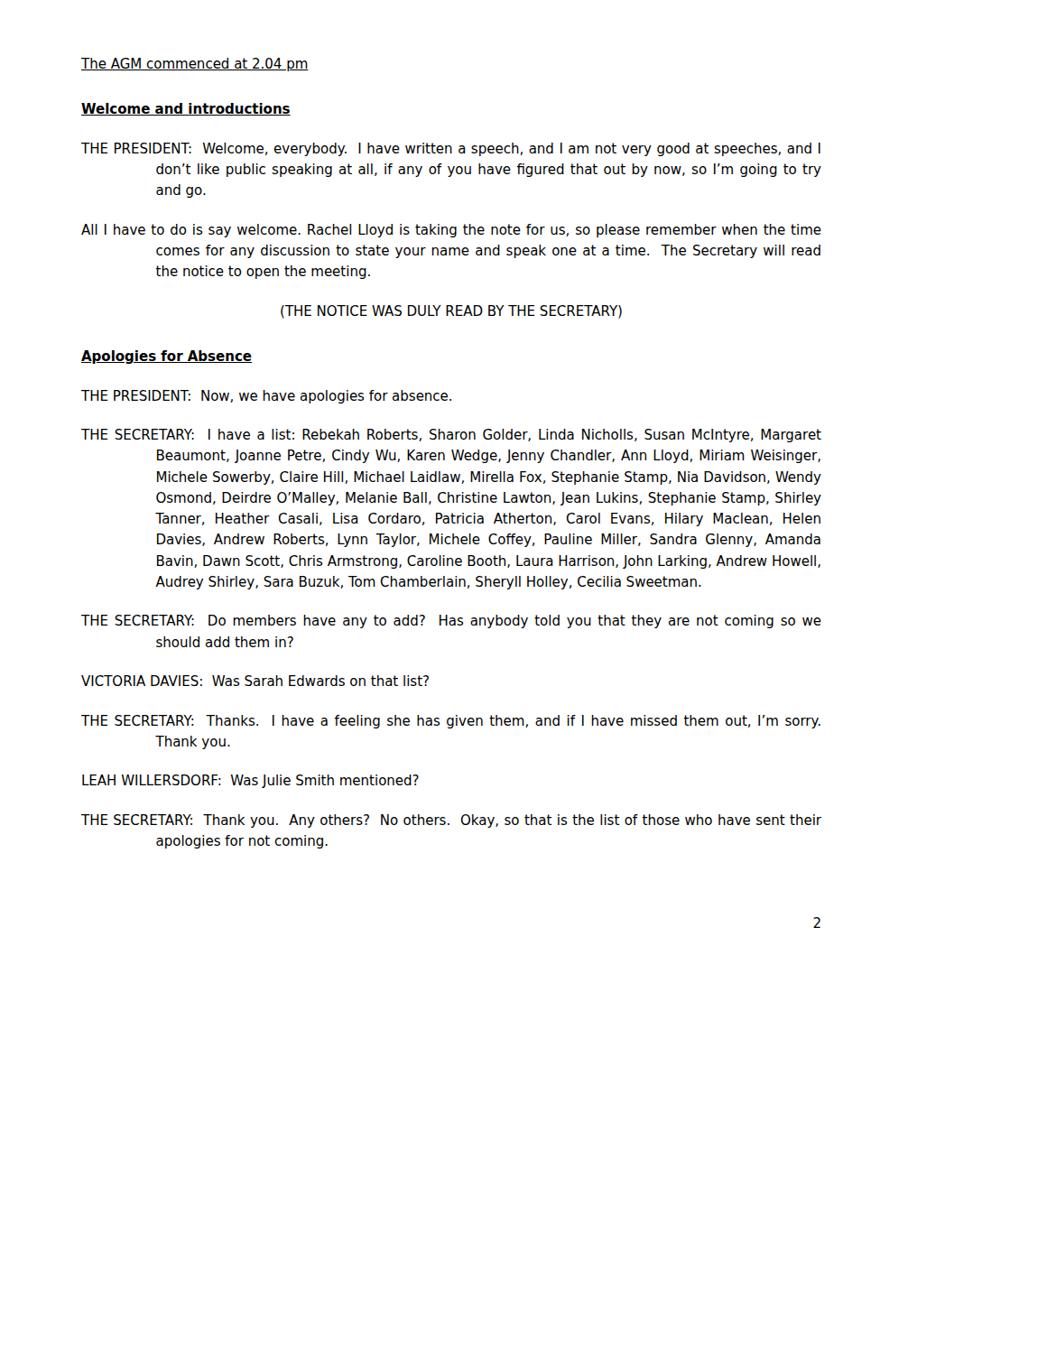The AGM commenced at 2.04 pm
Welcome and introductions
THE PRESIDENT: Welcome, everybody. I have written a speech, and I am not very good at speeches, and I don’t like public speaking at all, if any of you have figured that out by now, so I’m going to try and go.
All I have to do is say welcome. Rachel Lloyd is taking the note for us, so please remember when the time comes for any discussion to state your name and speak one at a time. The Secretary will read the notice to open the meeting.
(THE NOTICE WAS DULY READ BY THE SECRETARY)
Apologies for Absence
THE PRESIDENT: Now, we have apologies for absence.
THE SECRETARY: I have a list: Rebekah Roberts, Sharon Golder, Linda Nicholls, Susan McIntyre, Margaret Beaumont, Joanne Petre, Cindy Wu, Karen Wedge, Jenny Chandler, Ann Lloyd, Miriam Weisinger, Michele Sowerby, Claire Hill, Michael Laidlaw, Mirella Fox, Stephanie Stamp, Nia Davidson, Wendy Osmond, Deirdre O’Malley, Melanie Ball, Christine Lawton, Jean Lukins, Stephanie Stamp, Shirley Tanner, Heather Casali, Lisa Cordaro, Patricia Atherton, Carol Evans, Hilary Maclean, Helen Davies, Andrew Roberts, Lynn Taylor, Michele Coffey, Pauline Miller, Sandra Glenny, Amanda Bavin, Dawn Scott, Chris Armstrong, Caroline Booth, Laura Harrison, John Larking, Andrew Howell, Audrey Shirley, Sara Buzuk, Tom Chamberlain, Sheryll Holley, Cecilia Sweetman.
THE SECRETARY: Do members have any to add? Has anybody told you that they are not coming so we should add them in?
VICTORIA DAVIES: Was Sarah Edwards on that list?
THE SECRETARY: Thanks. I have a feeling she has given them, and if I have missed them out, I’m sorry. Thank you.
LEAH WILLERSDORF: Was Julie Smith mentioned?
THE SECRETARY: Thank you. Any others? No others. Okay, so that is the list of those who have sent their apologies for not coming.
2